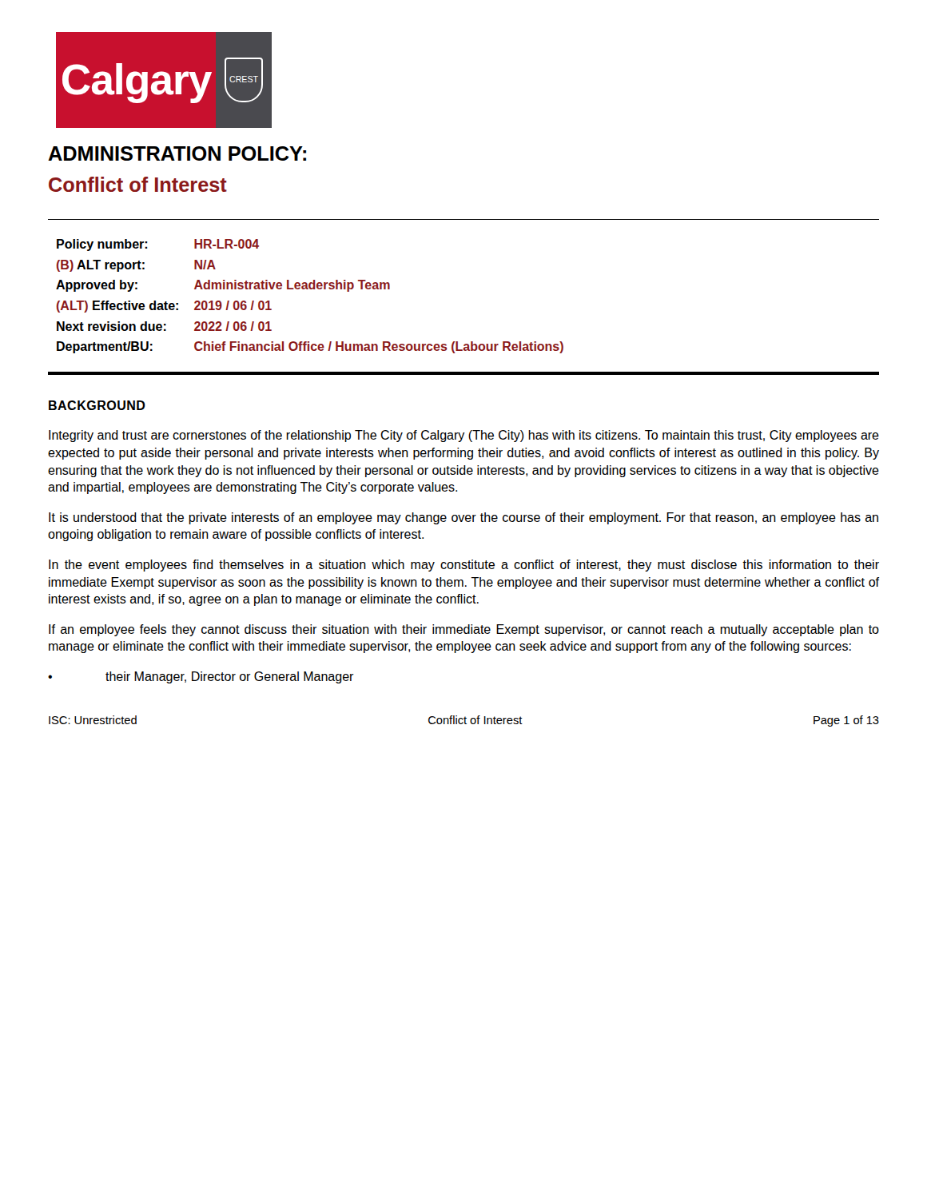Calgary
CREST
ADMINISTRATION POLICY: Conflict of Interest
| Policy number: | HR-LR-004 |
| (B) ALT report: | N/A |
| Approved by: | Administrative Leadership Team |
| (ALT) Effective date: | 2019 / 06 / 01 |
| Next revision due: | 2022 / 06 / 01 |
| Department/BU: | Chief Financial Office / Human Resources (Labour Relations) |
BACKGROUND
Integrity and trust are cornerstones of the relationship The City of Calgary (The City) has with its citizens. To maintain this trust, City employees are expected to put aside their personal and private interests when performing their duties, and avoid conflicts of interest as outlined in this policy. By ensuring that the work they do is not influenced by their personal or outside interests, and by providing services to citizens in a way that is objective and impartial, employees are demonstrating The City’s corporate values.
It is understood that the private interests of an employee may change over the course of their employment. For that reason, an employee has an ongoing obligation to remain aware of possible conflicts of interest.
In the event employees find themselves in a situation which may constitute a conflict of interest, they must disclose this information to their immediate Exempt supervisor as soon as the possibility is known to them. The employee and their supervisor must determine whether a conflict of interest exists and, if so, agree on a plan to manage or eliminate the conflict.
If an employee feels they cannot discuss their situation with their immediate Exempt supervisor, or cannot reach a mutually acceptable plan to manage or eliminate the conflict with their immediate supervisor, the employee can seek advice and support from any of the following sources:
their Manager, Director or General Manager
ISC: Unrestricted
Conflict of Interest
Page 1 of 13